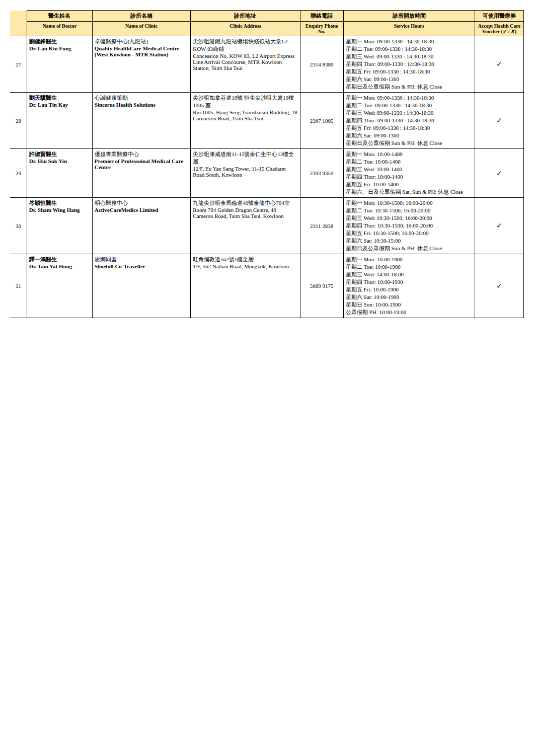| | 醫生姓名 | 診所名稱 | 診所地址 | 聯絡電話 | 診所開放時間 | 可使用醫療券 |
| --- | --- | --- | --- | --- | --- | --- |
| | Name of Doctor | Name of Clinic | Clinic Address | Enquiry Phone No. | Service Hours | Accept Health Care Voucher (✓ / ✗) |
| 27 | 劉健鋒醫生 Dr. Lau Kin Fung | 卓健醫療中心(九龍站) Quality HealthCare Medical Centre (West Kowloon - MTR Station) | 尖沙咀港鐵九龍站機場快綫抵站大堂L2 KOW 83商鋪 Concession No. KOW 83, L2 Airport Express Line Arrival Concourse, MTR Kowloon Station, Tsim Sha Tsui | 2314 8380 | 星期一 Mon: 09:00-1330 : 14:30-18:30 星期二 Tue: 09:00-1330 : 14:30-18:30 星期三 Wed: 09:00-1330 : 14:30-18:30 星期四 Thur: 09:00-1330 : 14:30-18:30 星期五 Fri: 09:00-1330 : 14:30-18:30 星期六 Sat: 09:00-1300 星期日及公眾假期 Sun & PH: 休息 Close | ✓ |
| 28 | 劉天驥醫生 Dr. Lau Tin Kay | 心誠健康策動 Sincerus Health Solutions | 尖沙咀加拿芬道18號 恒生尖沙咀大廈10樓1005 室 Rm 1005, Hang Seng Tsimshatsui Building, 18 Carnarvon Road, Tsim Sha Tsui | 2367 1005 | 星期一 Mon: 09:00-1330 : 14:30-18:30 星期二 Tue: 09:00-1330 : 14:30-18:30 星期三 Wed: 09:00-1330 : 14:30-18:30 星期四 Thur: 09:00-1330 : 14:30-18:30 星期五 Fri: 09:00-1330 : 14:30-18:30 星期六 Sat: 09:00-1300 星期日及公眾假期 Sun & PH: 休息 Close | ✓ |
| 29 | 許淑賢醫生 Dr. Hui Suk Yin | 優越專業醫療中心 Premier of Professoinal Medical Care Centre | 尖沙咀漆咸道南11-15號余仁生中心12樓全層 12/F, Eu Yan Sang Tower, 11-15 Chatham Road South, Kowloon | 2393 9359 | 星期一 Mon: 10:00-1400 星期二 Tue: 10:00-1400 星期三 Wed: 10:00-1400 星期四 Thur: 10:00-1400 星期五 Fri: 10:00-1400 星期六、日及公眾假期 Sat, Sun & PH: 休息 Close | ✓ |
| 30 | 岑穎恒醫生 Dr. Sham Wing Hang | 明心醫務中心 ActiveCareMedics Limited | 九龍尖沙咀金馬倫道40號金龍中心704室 Room 704 Golden Dragon Centre, 40 Cameron Road, Tsim Sha Tsui, Kowloon | 2311 2838 | 星期一 Mon: 10:30-1500; 16:00-20:00 星期二 Tue: 10:30-1500; 16:00-20:00 星期三 Wed: 10:30-1500; 16:00-20:00 星期四 Thur: 10:30-1500; 16:00-20:00 星期五 Fri: 10:30-1500; 16:00-20:00 星期六 Sat: 10:30-15:00 星期日及公眾假期 Sun & PH: 休息 Close | ✓ |
| 31 | 譚一鴻醫生 Dr. Tam Yat Hung | 思鄉同盟 Shoebill Co-Traveller | 旺角彌敦道562號1樓全層 1/F, 562 Nathan Road, Mongkok, Kowloon | 5689 9175 | 星期一 Mon: 10:00-1900 星期二 Tue: 10:00-1900 星期三 Wed: 14:00-18:00 星期四 Thur: 10:00-1900 星期五 Fri: 10:00-1900 星期六 Sat: 10:00-1900 星期日 Sun: 10:00-1900 公眾假期 PH: 10:00-19:00 | ✓ |